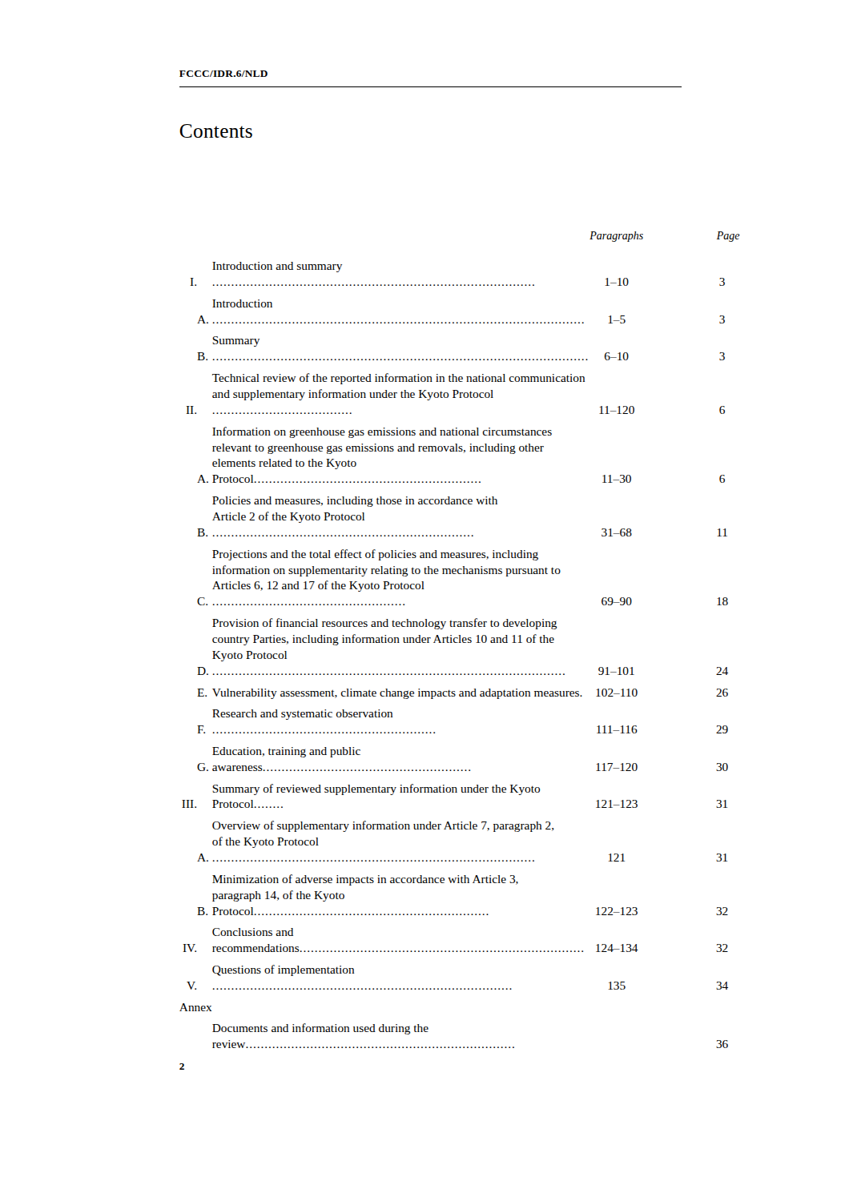FCCC/IDR.6/NLD
Contents
| | | | Paragraphs | Page |
| --- | --- | --- | --- | --- |
| I. | | Introduction and summary ..................................................................................... | 1–10 | 3 |
| | A. | Introduction .................................................................................................. | 1–5 | 3 |
| | B. | Summary ................................................................................................... | 6–10 | 3 |
| II. | | Technical review of the reported information in the national communication and supplementary information under the Kyoto Protocol ..................................... | 11–120 | 6 |
| | A. | Information on greenhouse gas emissions and national circumstances relevant to greenhouse gas emissions and removals, including other elements related to the Kyoto Protocol ............................................................ | 11–30 | 6 |
| | B. | Policies and measures, including those in accordance with Article 2 of the Kyoto Protocol ..................................................................... | 31–68 | 11 |
| | C. | Projections and the total effect of policies and measures, including information on supplementarity relating to the mechanisms pursuant to Articles 6, 12 and 17 of the Kyoto Protocol ................................................... | 69–90 | 18 |
| | D. | Provision of financial resources and technology transfer to developing country Parties, including information under Articles 10 and 11 of the Kyoto Protocol ............................................................................................. | 91–101 | 24 |
| | E. | Vulnerability assessment, climate change impacts and adaptation measures . | 102–110 | 26 |
| | F. | Research and systematic observation ........................................................... | 111–116 | 29 |
| | G. | Education, training and public awareness ....................................................... | 117–120 | 30 |
| III. | | Summary of reviewed supplementary information under the Kyoto Protocol ........ | 121–123 | 31 |
| | A. | Overview of supplementary information under Article 7, paragraph 2, of the Kyoto Protocol ..................................................................................... | 121 | 31 |
| | B. | Minimization of adverse impacts in accordance with Article 3, paragraph 14, of the Kyoto Protocol .............................................................. | 122–123 | 32 |
| IV. | | Conclusions and recommendations ........................................................................... | 124–134 | 32 |
| V. | | Questions of implementation ............................................................................... | 135 | 34 |
| Annex | | | |
| | | Documents and information used during the review ....................................................................... | | 36 |
2